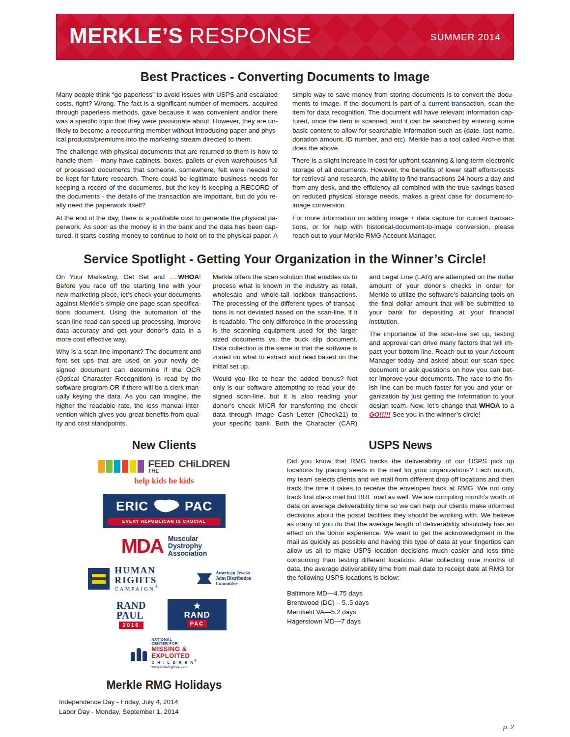MERKLE’S RESPONSE
SUMMER 2014
Best Practices - Converting Documents to Image
Many people think “go paperless” to avoid issues with USPS and escalated costs, right? Wrong. The fact is a significant number of members, acquired through paperless methods, gave because it was convenient and/or there was a specific topic that they were passionate about. However, they are unlikely to become a reoccurring member without introducing paper and physical products/premiums into the marketing stream directed to them.
The challenge with physical documents that are returned to them is how to handle them – many have cabinets, boxes, pallets or even warehouses full of processed documents that someone, somewhere, felt were needed to be kept for future research. There could be legitimate business needs for keeping a record of the documents, but the key is keeping a RECORD of the documents - the details of the transaction are important, but do you really need the paperwork itself?
At the end of the day, there is a justifiable cost to generate the physical paperwork. As soon as the money is in the bank and the data has been captured, it starts costing money to continue to hold on to the physical paper. A simple way to save money from storing documents is to convert the documents to image. If the document is part of a current transaction, scan the item for data recognition. The document will have relevant information captured, once the item is scanned, and it can be searched by entering some basic content to allow for searchable information such as (date, last name, donation amount, ID number, and etc). Merkle has a tool called Arch-e that does the above.
There is a slight increase in cost for upfront scanning & long term electronic storage of all documents. However, the benefits of lower staff efforts/costs for retrieval and research, the ability to find transactions 24 hours a day and from any desk, and the efficiency all combined with the true savings based on reduced physical storage needs, makes a great case for document-to-image conversion.
For more information on adding image + data capture for current transactions, or for help with historical-document-to-image conversion, please reach out to your Merkle RMG Account Manager.
Service Spotlight - Getting Your Organization in the Winner’s Circle!
On Your Marketing, Get Set and ….WHOA! Before you race off the starting line with your new marketing piece, let’s check your documents against Merkle’s simple one page scan specifications document. Using the automation of the scan line read can speed up processing, improve data accuracy and get your donor’s data in a more cost effective way.
Why is a scan-line important? The document and font set ups that are used on your newly designed document can determine if the OCR (Optical Character Recognition) is read by the software program OR if there will be a clerk manually keying the data. As you can imagine, the higher the readable rate, the less manual intervention which gives you great benefits from quality and cost standpoints.
Merkle offers the scan solution that enables us to process what is known in the industry as retail, wholesale and whole-tail lockbox transactions. The processing of the different types of transactions is not deviated based on the scan-line, if it is readable. The only difference in the processing is the scanning equipment used for the larger sized documents vs. the buck slip document. Data collection is the same in that the software is zoned on what to extract and read based on the initial set up.
Would you like to hear the added bonus? Not only is our software attempting to read your designed scan-line, but it is also reading your donor’s check MICR for transferring the check data through Image Cash Letter (Check21) to your specific bank. Both the Character (CAR) and Legal Line (LAR) are attempted on the dollar amount of your donor’s checks in order for Merkle to utilize the software’s balancing tools on the final dollar amount that will be submitted to your bank for depositing at your financial institution.
The importance of the scan-line set up, testing and approval can drive many factors that will impact your bottom line. Reach out to your Account Manager today and asked about our scan spec document or ask questions on how you can better improve your documents. The race to the finish line can be much faster for you and your organization by just getting the information to your design team. Now, let’s change that WHOA to a GO!!!!! See you in the winner’s circle!
New Clients
FEEDTHE
CHiLDREN
help kids be kids
ERIC PAC
EVERY REPUBLICAN IS CRUCIAL
MDA
Muscular
Dystrophy
Association
HUMAN
RIGHTS
CAMPAIGN®
American Jewish
Joint Distribution
Committee
RAND
PAUL
2016
RAND
PAC
NATIONAL
CENTER FOR
MISSING &
EXPLOITED
C H I L D R E N®
www.missingkids.com
Merkle RMG Holidays
Independence Day - Friday, July 4, 2014
Labor Day - Monday, September 1, 2014
USPS News
Did you know that RMG tracks the deliverability of our USPS pick up locations by placing seeds in the mail for your organizations? Each month, my team selects clients and we mail from different drop off locations and then track the time it takes to receive the envelopes back at RMG. We not only track first class mail but BRE mail as well. We are compiling month’s worth of data on average deliverability time so we can help our clients make informed decisions about the postal facilities they should be working with. We believe as many of you do that the average length of deliverability absolutely has an effect on the donor experience. We want to get the acknowledgment in the mail as quickly as possible and having this type of data at your fingertips can allow us all to make USPS location decisions much easier and less time consuming than testing different locations. After collecting nine months of data, the average deliverability time from mail date to receipt date at RMG for the following USPS locations is below:
Baltimore MD—4.75 days
Brentwood (DC) – 5..5 days
Merrifield VA—5.2 days
Hagerstown MD—7 days
p. 2